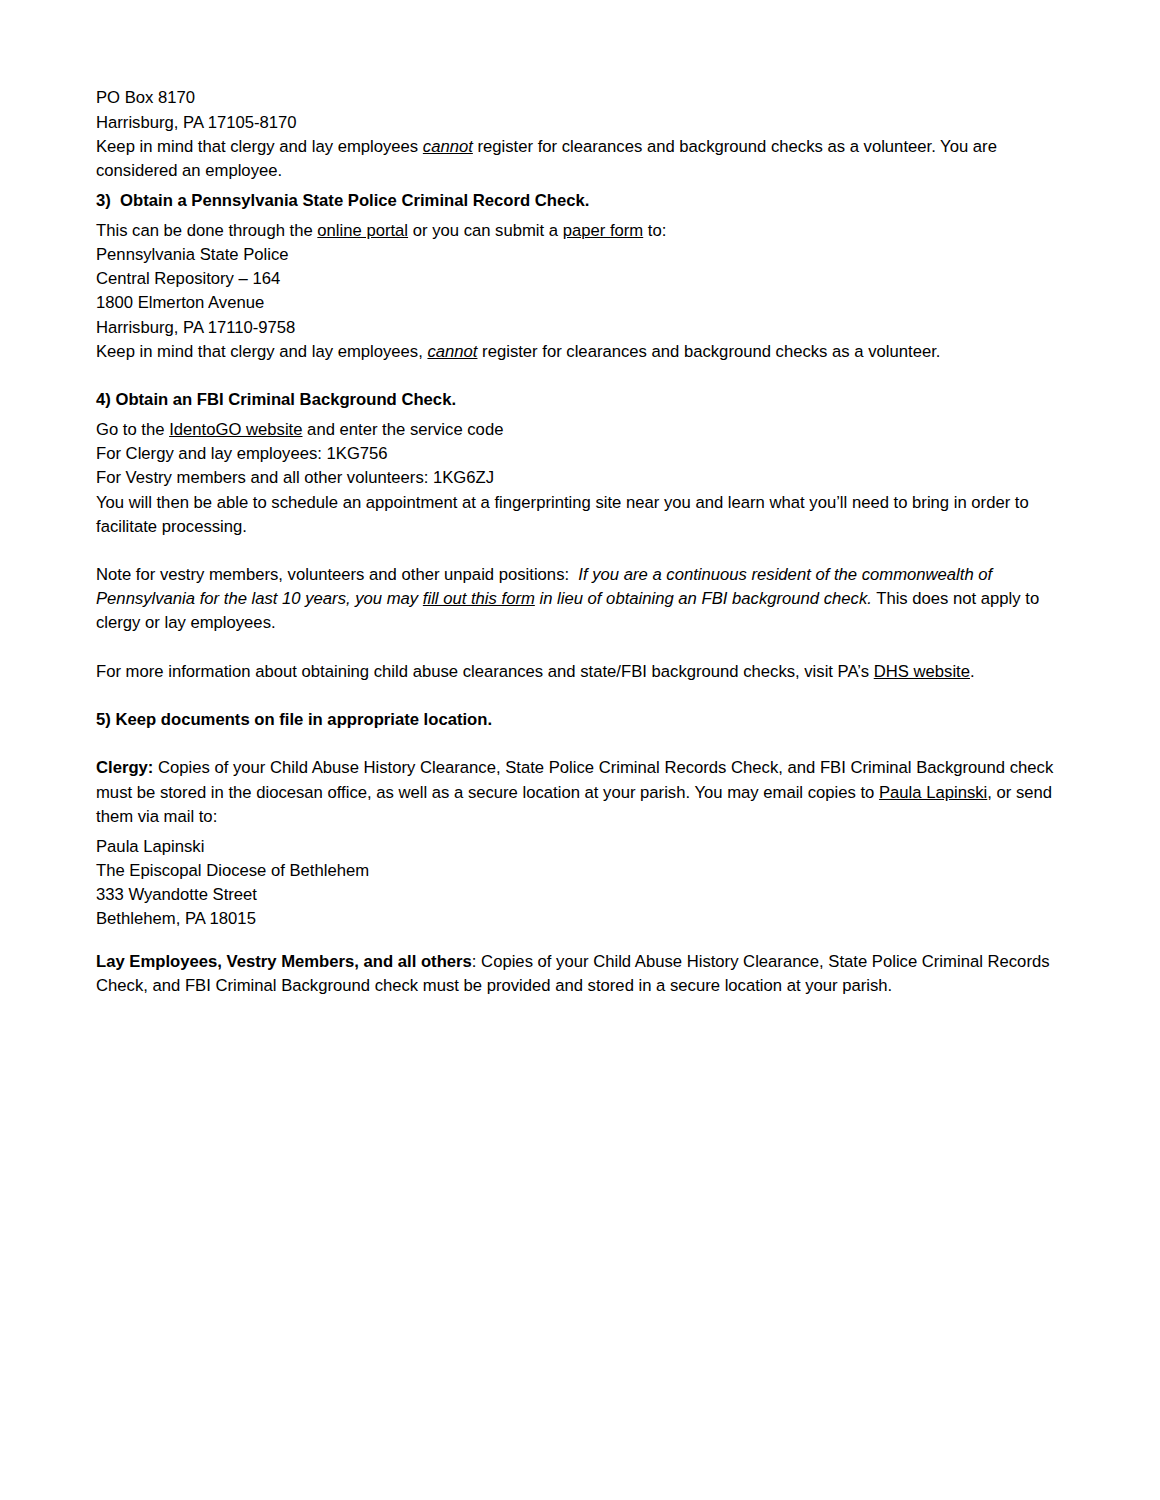PO Box 8170
Harrisburg, PA 17105-8170
Keep in mind that clergy and lay employees cannot register for clearances and background checks as a volunteer. You are considered an employee.
3) Obtain a Pennsylvania State Police Criminal Record Check.
This can be done through the online portal or you can submit a paper form to:
Pennsylvania State Police
Central Repository – 164
1800 Elmerton Avenue
Harrisburg, PA 17110-9758
Keep in mind that clergy and lay employees, cannot register for clearances and background checks as a volunteer.
4) Obtain an FBI Criminal Background Check.
Go to the IdentoGO website and enter the service code
For Clergy and lay employees: 1KG756
For Vestry members and all other volunteers: 1KG6ZJ
You will then be able to schedule an appointment at a fingerprinting site near you and learn what you’ll need to bring in order to facilitate processing.
Note for vestry members, volunteers and other unpaid positions: If you are a continuous resident of the commonwealth of Pennsylvania for the last 10 years, you may fill out this form in lieu of obtaining an FBI background check. This does not apply to clergy or lay employees.
For more information about obtaining child abuse clearances and state/FBI background checks, visit PA’s DHS website.
5) Keep documents on file in appropriate location.
Clergy: Copies of your Child Abuse History Clearance, State Police Criminal Records Check, and FBI Criminal Background check must be stored in the diocesan office, as well as a secure location at your parish. You may email copies to Paula Lapinski, or send them via mail to:
Paula Lapinski
The Episcopal Diocese of Bethlehem
333 Wyandotte Street
Bethlehem, PA 18015
Lay Employees, Vestry Members, and all others: Copies of your Child Abuse History Clearance, State Police Criminal Records Check, and FBI Criminal Background check must be provided and stored in a secure location at your parish.